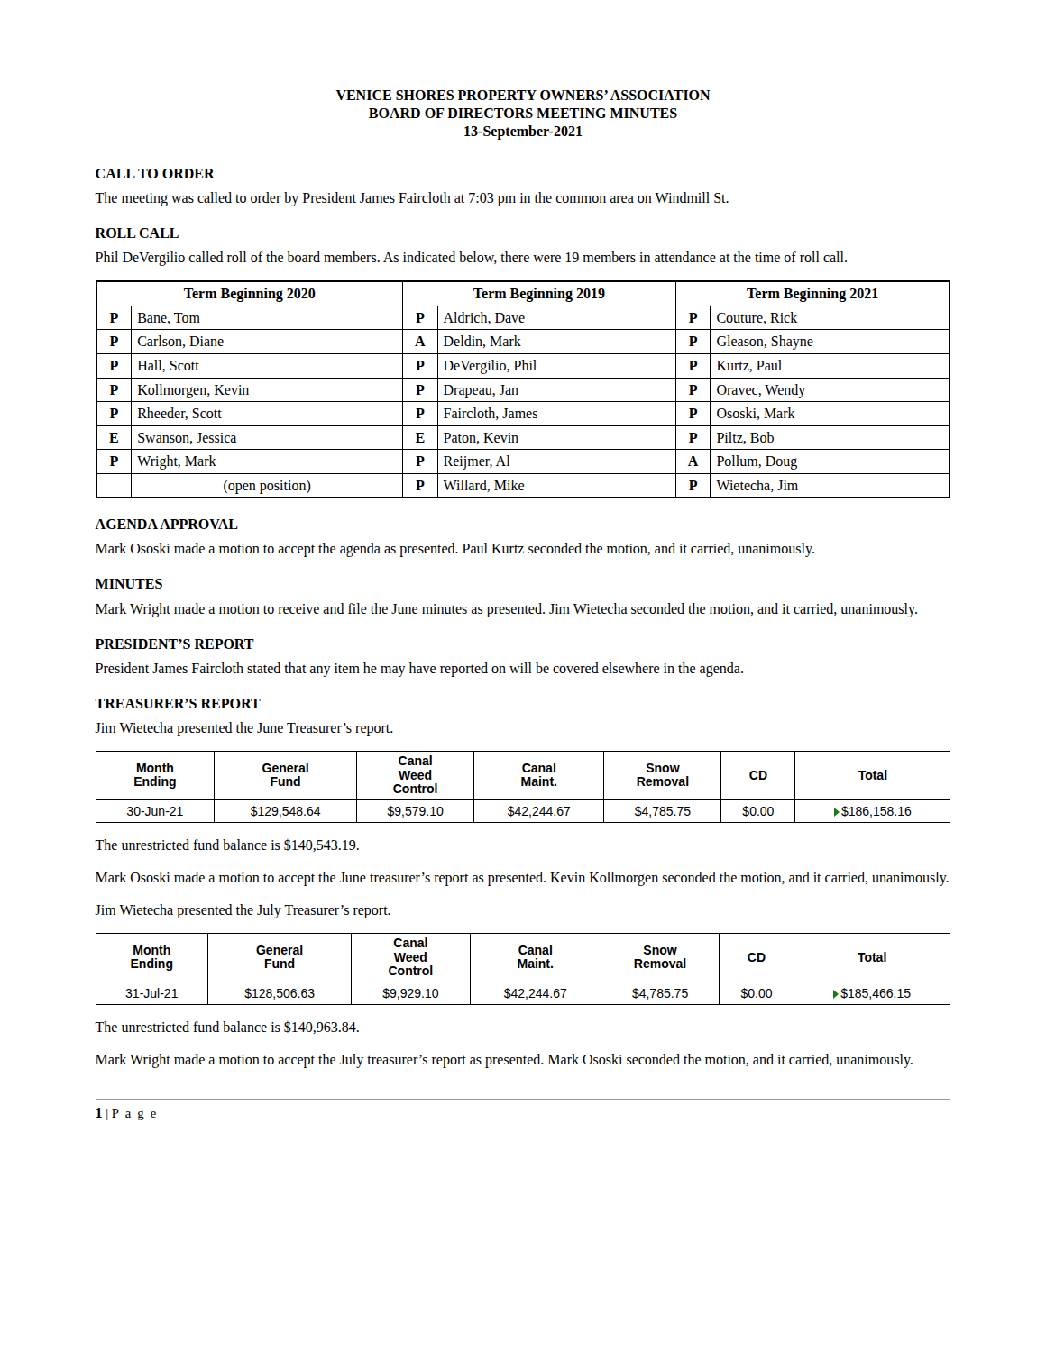VENICE SHORES PROPERTY OWNERS’ ASSOCIATION
BOARD OF DIRECTORS MEETING MINUTES
13-September-2021
Call to Order
The meeting was called to order by President James Faircloth at 7:03 pm in the common area on Windmill St.
Roll Call
Phil DeVergilio called roll of the board members. As indicated below, there were 19 members in attendance at the time of roll call.
| Term Beginning 2020 | Term Beginning 2019 | Term Beginning 2021 |
| --- | --- | --- |
| P | Bane, Tom | P | Aldrich, Dave | P | Couture, Rick |
| P | Carlson, Diane | A | Deldin, Mark | P | Gleason, Shayne |
| P | Hall, Scott | P | DeVergilio, Phil | P | Kurtz, Paul |
| P | Kollmorgen, Kevin | P | Drapeau, Jan | P | Oravec, Wendy |
| P | Rheeder, Scott | P | Faircloth, James | P | Ososki, Mark |
| E | Swanson, Jessica | E | Paton, Kevin | P | Piltz, Bob |
| P | Wright, Mark | P | Reijmer, Al | A | Pollum, Doug |
| | (open position) | P | Willard, Mike | P | Wietecha, Jim |
Agenda Approval
Mark Ososki made a motion to accept the agenda as presented. Paul Kurtz seconded the motion, and it carried, unanimously.
Minutes
Mark Wright made a motion to receive and file the June minutes as presented. Jim Wietecha seconded the motion, and it carried, unanimously.
President’s Report
President James Faircloth stated that any item he may have reported on will be covered elsewhere in the agenda.
Treasurer’s Report
Jim Wietecha presented the June Treasurer’s report.
| Month Ending | General Fund | Canal Weed Control | Canal Maint. | Snow Removal | CD | Total |
| --- | --- | --- | --- | --- | --- | --- |
| 30-Jun-21 | $129,548.64 | $9,579.10 | $42,244.67 | $4,785.75 | $0.00 | $186,158.16 |
The unrestricted fund balance is $140,543.19.
Mark Ososki made a motion to accept the June treasurer’s report as presented. Kevin Kollmorgen seconded the motion, and it carried, unanimously.
Jim Wietecha presented the July Treasurer’s report.
| Month Ending | General Fund | Canal Weed Control | Canal Maint. | Snow Removal | CD | Total |
| --- | --- | --- | --- | --- | --- | --- |
| 31-Jul-21 | $128,506.63 | $9,929.10 | $42,244.67 | $4,785.75 | $0.00 | $185,466.15 |
The unrestricted fund balance is $140,963.84.
Mark Wright made a motion to accept the July treasurer’s report as presented. Mark Ososki seconded the motion, and it carried, unanimously.
1 | P a g e